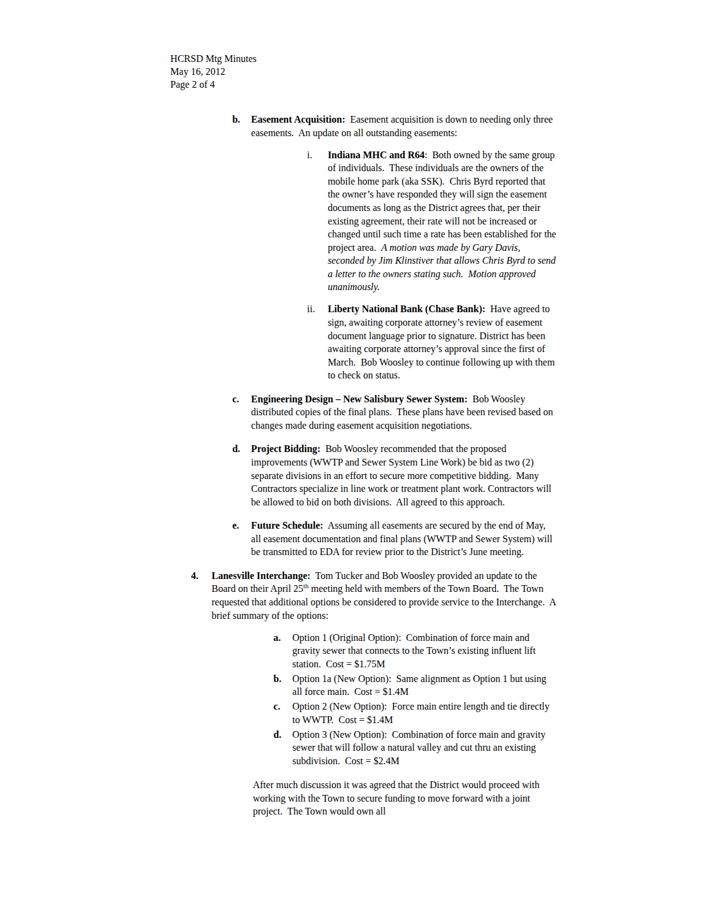HCRSD Mtg Minutes
May 16, 2012
Page 2 of 4
b. Easement Acquisition: Easement acquisition is down to needing only three easements. An update on all outstanding easements:
i. Indiana MHC and R64: Both owned by the same group of individuals. These individuals are the owners of the mobile home park (aka SSK). Chris Byrd reported that the owner’s have responded they will sign the easement documents as long as the District agrees that, per their existing agreement, their rate will not be increased or changed until such time a rate has been established for the project area. A motion was made by Gary Davis, seconded by Jim Klinstiver that allows Chris Byrd to send a letter to the owners stating such. Motion approved unanimously.
ii. Liberty National Bank (Chase Bank): Have agreed to sign, awaiting corporate attorney’s review of easement document language prior to signature. District has been awaiting corporate attorney’s approval since the first of March. Bob Woosley to continue following up with them to check on status.
c. Engineering Design – New Salisbury Sewer System: Bob Woosley distributed copies of the final plans. These plans have been revised based on changes made during easement acquisition negotiations.
d. Project Bidding: Bob Woosley recommended that the proposed improvements (WWTP and Sewer System Line Work) be bid as two (2) separate divisions in an effort to secure more competitive bidding. Many Contractors specialize in line work or treatment plant work. Contractors will be allowed to bid on both divisions. All agreed to this approach.
e. Future Schedule: Assuming all easements are secured by the end of May, all easement documentation and final plans (WWTP and Sewer System) will be transmitted to EDA for review prior to the District’s June meeting.
4. Lanesville Interchange: Tom Tucker and Bob Woosley provided an update to the Board on their April 25th meeting held with members of the Town Board. The Town requested that additional options be considered to provide service to the Interchange. A brief summary of the options:
a. Option 1 (Original Option): Combination of force main and gravity sewer that connects to the Town’s existing influent lift station. Cost = $1.75M
b. Option 1a (New Option): Same alignment as Option 1 but using all force main. Cost = $1.4M
c. Option 2 (New Option): Force main entire length and tie directly to WWTP. Cost = $1.4M
d. Option 3 (New Option): Combination of force main and gravity sewer that will follow a natural valley and cut thru an existing subdivision. Cost = $2.4M
After much discussion it was agreed that the District would proceed with working with the Town to secure funding to move forward with a joint project. The Town would own all